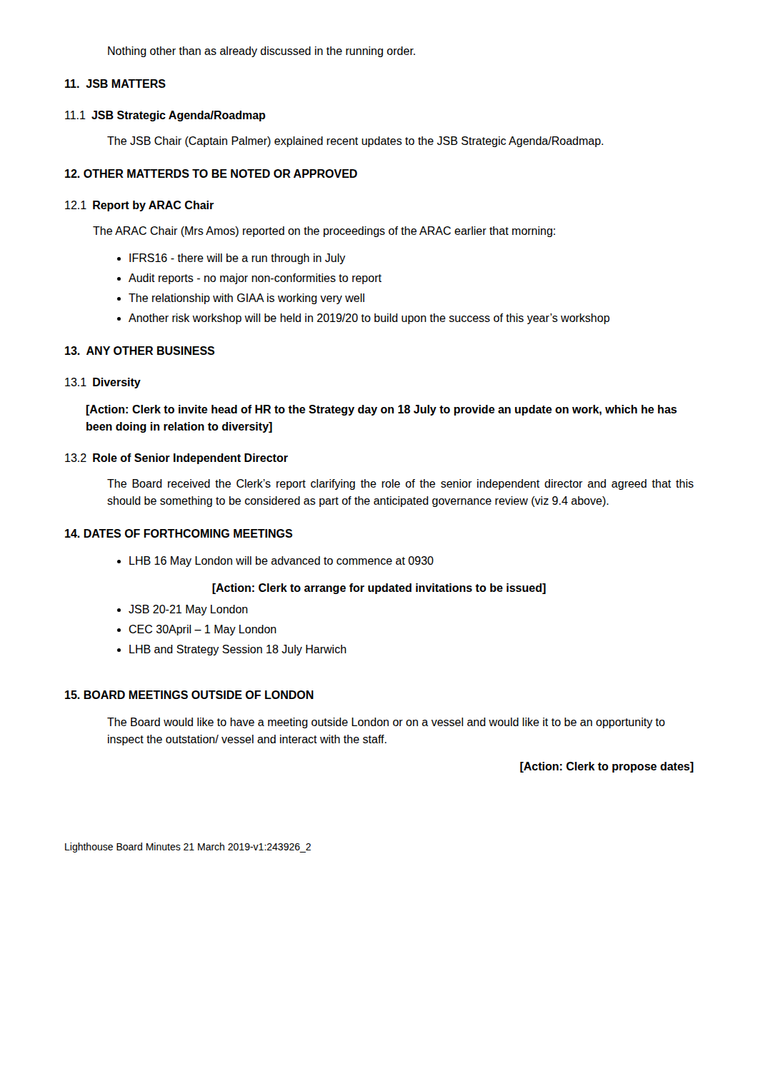Nothing other than as already discussed in the running order.
11. JSB MATTERS
11.1 JSB Strategic Agenda/Roadmap
The JSB Chair (Captain Palmer) explained recent updates to the JSB Strategic Agenda/Roadmap.
12. OTHER MATTERDS TO BE NOTED OR APPROVED
12.1 Report by ARAC Chair
The ARAC Chair (Mrs Amos) reported on the proceedings of the ARAC earlier that morning:
IFRS16 - there will be a run through in July
Audit reports - no major non-conformities to report
The relationship with GIAA is working very well
Another risk workshop will be held in 2019/20 to build upon the success of this year’s workshop
13. ANY OTHER BUSINESS
13.1 Diversity
[Action: Clerk to invite head of HR to the Strategy day on 18 July to provide an update on work, which he has been doing in relation to diversity]
13.2 Role of Senior Independent Director
The Board received the Clerk’s report clarifying the role of the senior independent director and agreed that this should be something to be considered as part of the anticipated governance review (viz 9.4 above).
14. DATES OF FORTHCOMING MEETINGS
LHB 16 May London will be advanced to commence at 0930
[Action: Clerk to arrange for updated invitations to be issued]
JSB 20-21 May London
CEC 30April – 1 May London
LHB and Strategy Session 18 July Harwich
15. BOARD MEETINGS OUTSIDE OF LONDON
The Board would like to have a meeting outside London or on a vessel and would like it to be an opportunity to inspect the outstation/ vessel and interact with the staff.
[Action: Clerk to propose dates]
Lighthouse Board Minutes 21 March 2019-v1:243926_2